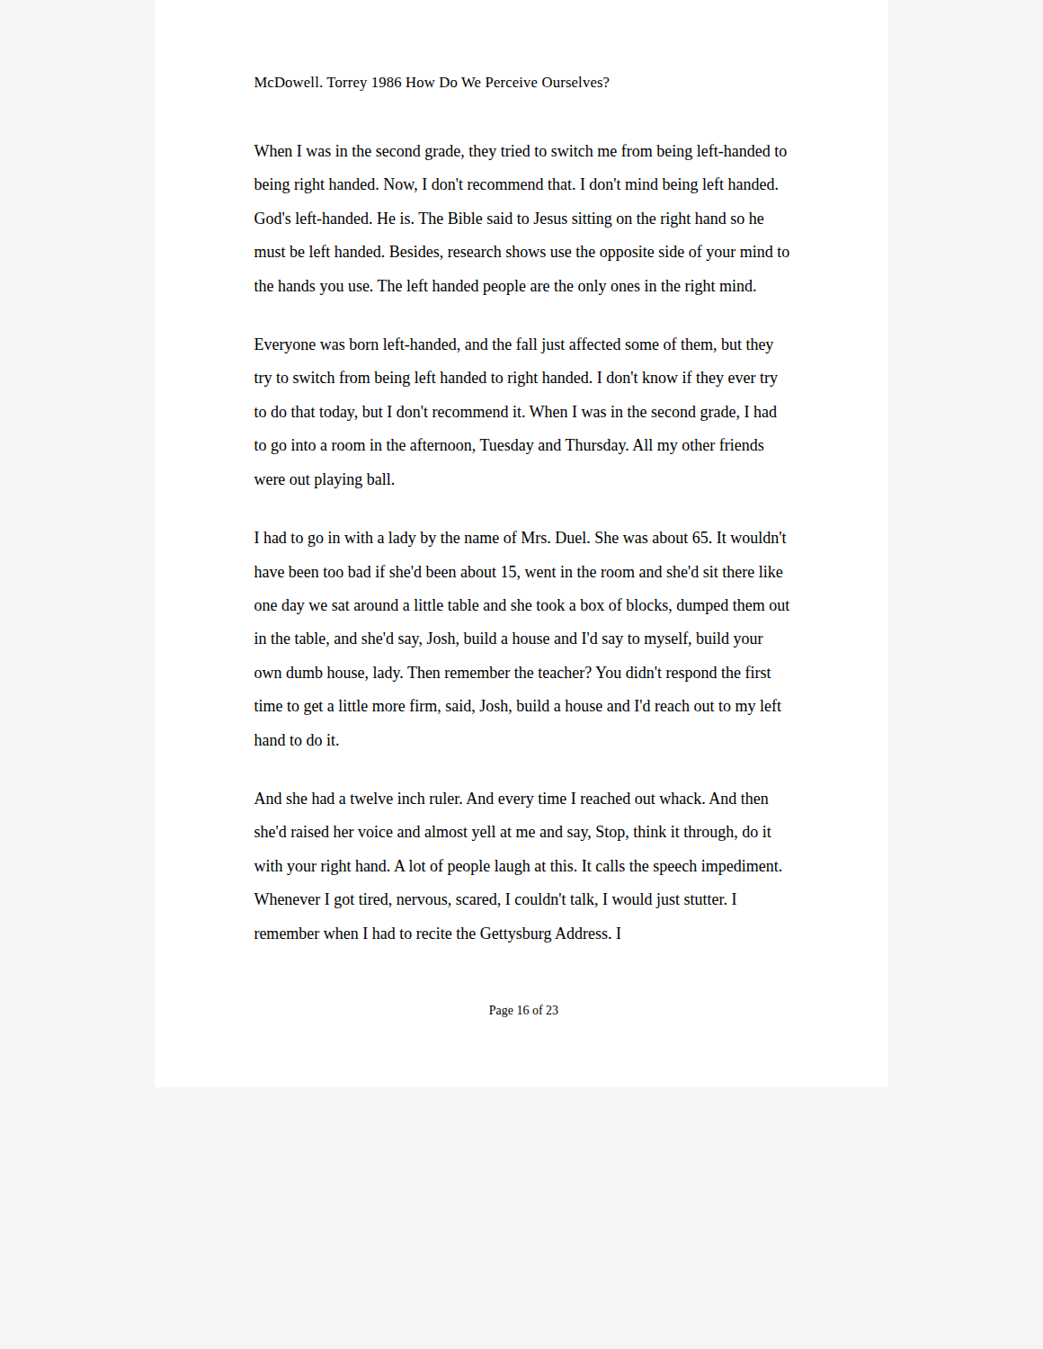McDowell. Torrey 1986 How Do We Perceive Ourselves?
When I was in the second grade, they tried to switch me from being left-handed to being right handed. Now, I don't recommend that. I don't mind being left handed. God's left-handed. He is. The Bible said to Jesus sitting on the right hand so he must be left handed. Besides, research shows use the opposite side of your mind to the hands you use. The left handed people are the only ones in the right mind.
Everyone was born left-handed, and the fall just affected some of them, but they try to switch from being left handed to right handed. I don't know if they ever try to do that today, but I don't recommend it. When I was in the second grade, I had to go into a room in the afternoon, Tuesday and Thursday. All my other friends were out playing ball.
I had to go in with a lady by the name of Mrs. Duel. She was about 65. It wouldn't have been too bad if she'd been about 15, went in the room and she'd sit there like one day we sat around a little table and she took a box of blocks, dumped them out in the table, and she'd say, Josh, build a house and I'd say to myself, build your own dumb house, lady. Then remember the teacher? You didn't respond the first time to get a little more firm, said, Josh, build a house and I'd reach out to my left hand to do it.
And she had a twelve inch ruler. And every time I reached out whack. And then she'd raised her voice and almost yell at me and say, Stop, think it through, do it with your right hand. A lot of people laugh at this. It calls the speech impediment. Whenever I got tired, nervous, scared, I couldn't talk, I would just stutter. I remember when I had to recite the Gettysburg Address. I
Page 16 of 23